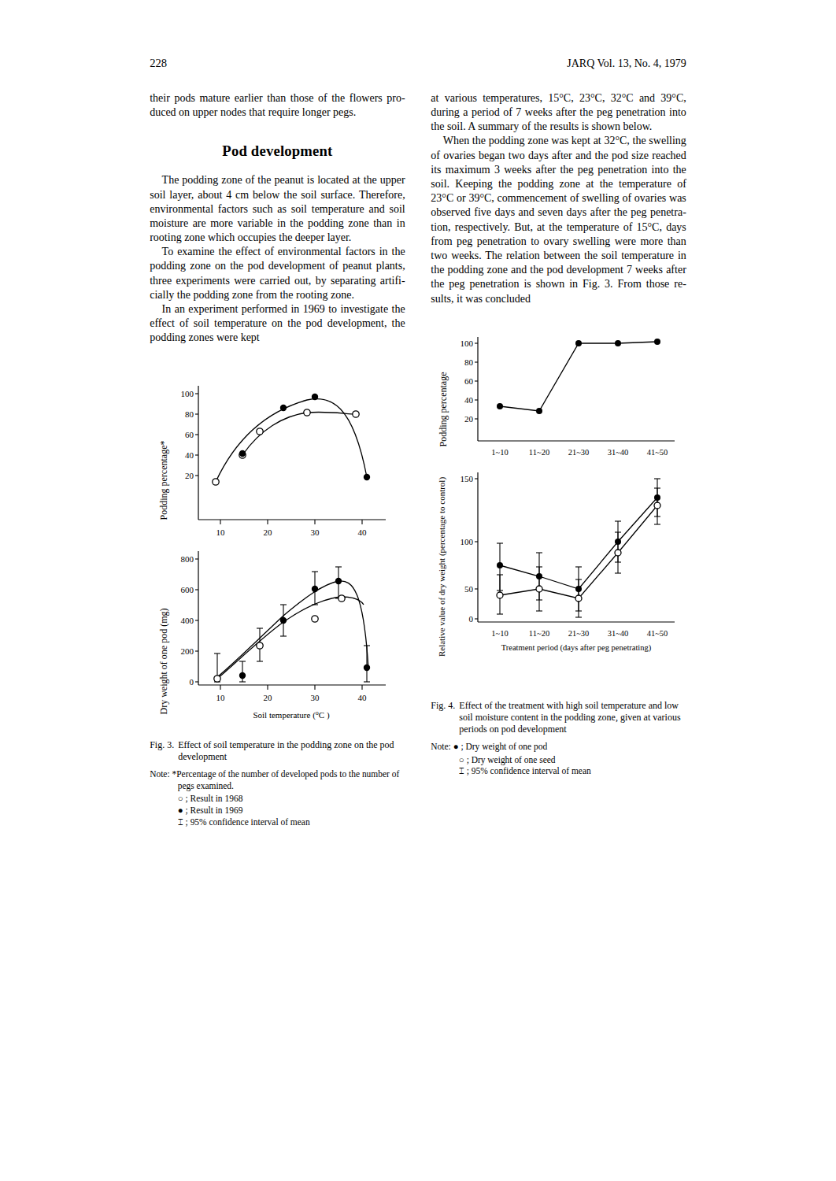228
JARQ Vol. 13, No. 4, 1979
their pods mature earlier than those of the flowers produced on upper nodes that require longer pegs.
Pod development
The podding zone of the peanut is located at the upper soil layer, about 4 cm below the soil surface. Therefore, environmental factors such as soil temperature and soil moisture are more variable in the podding zone than in rooting zone which occupies the deeper layer.
To examine the effect of environmental factors in the podding zone on the pod development of peanut plants, three experiments were carried out, by separating artificially the podding zone from the rooting zone.
In an experiment performed in 1969 to investigate the effect of soil temperature on the pod development, the podding zones were kept
Podding percentage* 100 80 60 40 20 10 20 30 40 Dry weight of one pod (mg) 800 600 400 200 0 10 20 30 40 Soil temperature (oC )
Fig. 3.
Effect of soil temperature in the podding zone on the pod development
Note: *Percentage of the number of developed pods to the number of pegs examined.
○ ; Result in 1968
● ; Result in 1969
⌶ ; 95% confidence interval of mean
at various temperatures, 15°C, 23°C, 32°C and 39°C, during a period of 7 weeks after the peg penetration into the soil. A summary of the results is shown below.
When the podding zone was kept at 32°C, the swelling of ovaries began two days after and the pod size reached its maximum 3 weeks after the peg penetration into the soil. Keeping the podding zone at the temperature of 23°C or 39°C, commencement of swelling of ovaries was observed five days and seven days after the peg penetration, respectively. But, at the temperature of 15°C, days from peg penetration to ovary swelling were more than two weeks. The relation between the soil temperature in the podding zone and the pod development 7 weeks after the peg penetration is shown in Fig. 3. From those results, it was concluded
Podding percentage 100 80 60 40 20 1~10 11~20 21~30 31~40 41~50 Relative value of dry weight (percentage to control) 150 100 50 0 1~10 11~20 21~30 31~40 41~50 Treatment period (days after peg penetrating)
Fig. 4.
Effect of the treatment with high soil temperature and low soil moisture content in the podding zone, given at various periods on pod development
Note: ● ; Dry weight of one pod
○ ; Dry weight of one seed
⌶ ; 95% confidence interval of mean